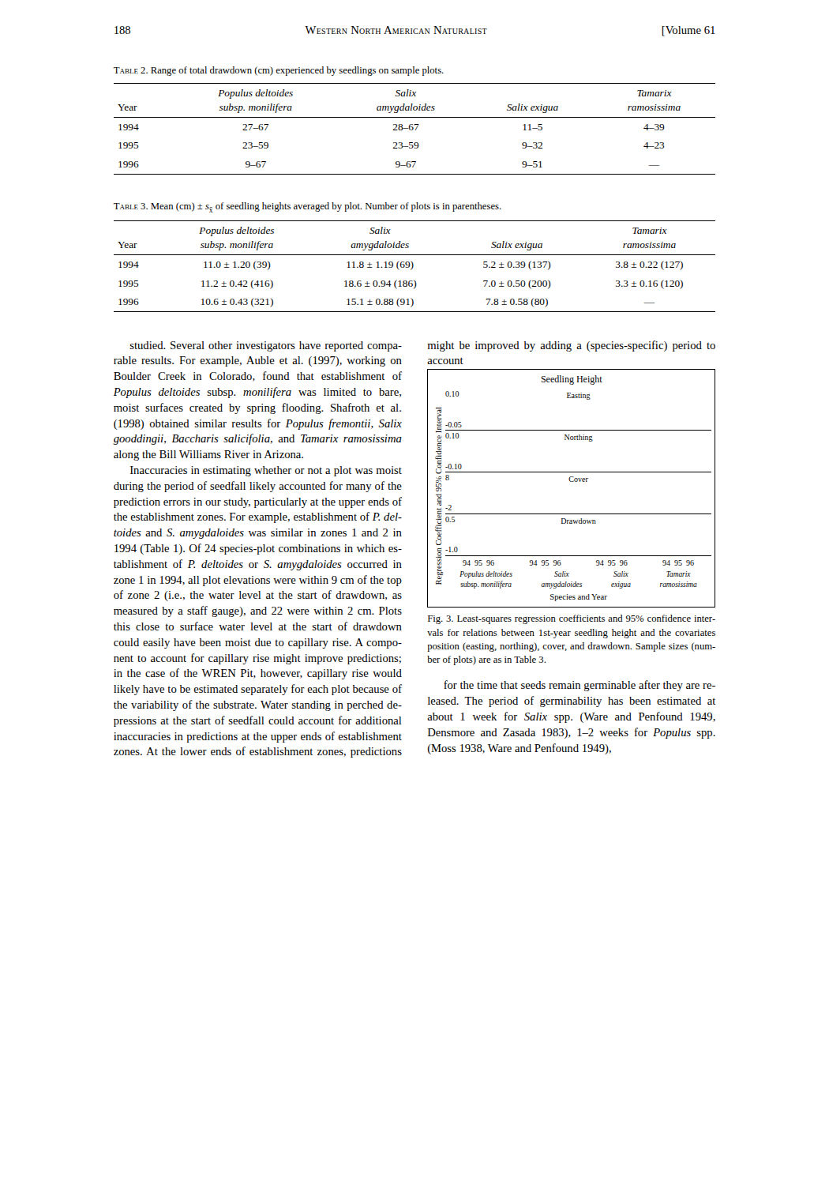188 Western North American Naturalist [Volume 61
Table 2. Range of total drawdown (cm) experienced by seedlings on sample plots.
| Year | Populus deltoides subsp. monilifera | Salix amygdaloides | Salix exigua | Tamarix ramosissima |
| --- | --- | --- | --- | --- |
| 1994 | 27–67 | 28–67 | 11–5 | 4–39 |
| 1995 | 23–59 | 23–59 | 9–32 | 4–23 |
| 1996 | 9–67 | 9–67 | 9–51 | — |
Table 3. Mean (cm) ± s x̄ of seedling heights averaged by plot. Number of plots is in parentheses.
| Year | Populus deltoides subsp. monilifera | Salix amygdaloides | Salix exigua | Tamarix ramosissima |
| --- | --- | --- | --- | --- |
| 1994 | 11.0 ± 1.20 (39) | 11.8 ± 1.19 (69) | 5.2 ± 0.39 (137) | 3.8 ± 0.22 (127) |
| 1995 | 11.2 ± 0.42 (416) | 18.6 ± 0.94 (186) | 7.0 ± 0.50 (200) | 3.3 ± 0.16 (120) |
| 1996 | 10.6 ± 0.43 (321) | 15.1 ± 0.88 (91) | 7.8 ± 0.58 (80) | — |
studied. Several other investigators have reported comparable results. For example, Auble et al. (1997), working on Boulder Creek in Colorado, found that establishment of Populus deltoides subsp. monilifera was limited to bare, moist surfaces created by spring flooding. Shafroth et al. (1998) obtained similar results for Populus fremontii, Salix gooddingii, Baccharis salicifolia, and Tamarix ramosissima along the Bill Williams River in Arizona.
Inaccuracies in estimating whether or not a plot was moist during the period of seedfall likely accounted for many of the prediction errors in our study, particularly at the upper ends of the establishment zones. For example, establishment of P. deltoides and S. amygdaloides was similar in zones 1 and 2 in 1994 (Table 1). Of 24 species-plot combinations in which establishment of P. deltoides or S. amygdaloides occurred in zone 1 in 1994, all plot elevations were within 9 cm of the top of zone 2 (i.e., the water level at the start of drawdown, as measured by a staff gauge), and 22 were within 2 cm. Plots this close to surface water level at the start of drawdown could easily have been moist due to capillary rise. A component to account for capillary rise might improve predictions; in the case of the WREN Pit, however, capillary rise would likely have to be estimated separately for each plot because of the variability of the substrate. Water standing in perched depressions at the start of seedfall could account for additional inaccuracies in predictions at the upper ends of establishment zones. At the lower ends of establishment zones, predictions might be improved by adding a (species-specific) period to account
Seedling Height
Regression Coefficient and 95% Confidence Interval
0.10 -0.05
Easting
0.10 -0.10
Northing
8 -2
Cover
0.5 -1.0
Drawdown
94 95 96 94 95 96 94 95 96 94 95 96
Populus deltoides
subsp. monilifera Salix
amygdaloides Salix
exigua Tamarix
ramosissima
Species and Year
Fig. 3. Least-squares regression coefficients and 95% confidence intervals for relations between 1st-year seedling height and the covariates position (easting, northing), cover, and drawdown. Sample sizes (number of plots) are as in Table 3.
for the time that seeds remain germinable after they are released. The period of germinability has been estimated at about 1 week for Salix spp. (Ware and Penfound 1949, Densmore and Zasada 1983), 1–2 weeks for Populus spp. (Moss 1938, Ware and Penfound 1949),